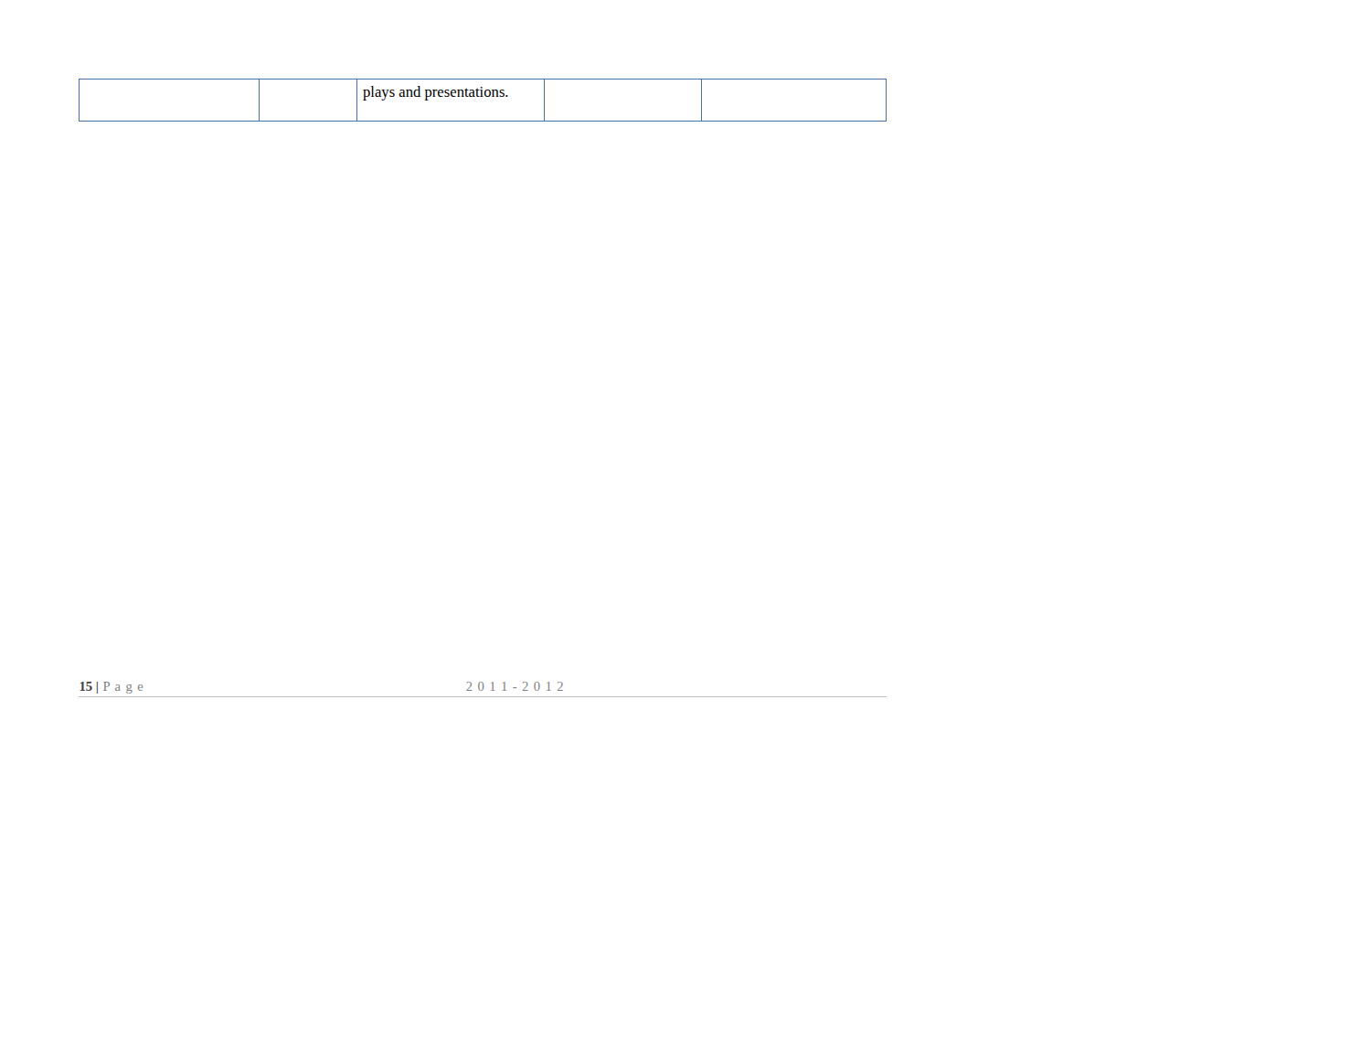| | | plays and presentations. | | |
15 | P a g e
2 0 1 1 - 2 0 1 2